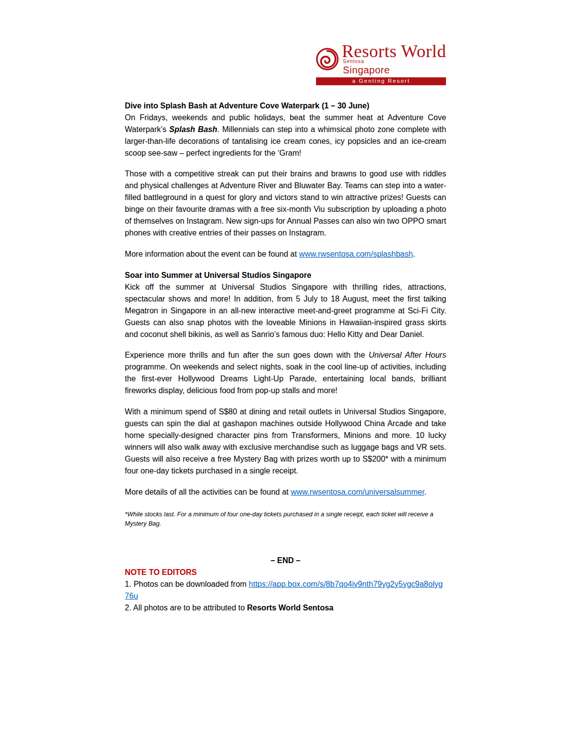Resorts World Sentosa Singapore
a Genting Resort
Dive into Splash Bash at Adventure Cove Waterpark (1 – 30 June)
On Fridays, weekends and public holidays, beat the summer heat at Adventure Cove Waterpark’s Splash Bash. Millennials can step into a whimsical photo zone complete with larger-than-life decorations of tantalising ice cream cones, icy popsicles and an ice-cream scoop see-saw – perfect ingredients for the ‘Gram!
Those with a competitive streak can put their brains and brawns to good use with riddles and physical challenges at Adventure River and Bluwater Bay. Teams can step into a water-filled battleground in a quest for glory and victors stand to win attractive prizes! Guests can binge on their favourite dramas with a free six-month Viu subscription by uploading a photo of themselves on Instagram. New sign-ups for Annual Passes can also win two OPPO smart phones with creative entries of their passes on Instagram.
More information about the event can be found at www.rwsentosa.com/splashbash.
Soar into Summer at Universal Studios Singapore
Kick off the summer at Universal Studios Singapore with thrilling rides, attractions, spectacular shows and more! In addition, from 5 July to 18 August, meet the first talking Megatron in Singapore in an all-new interactive meet-and-greet programme at Sci-Fi City. Guests can also snap photos with the loveable Minions in Hawaiian-inspired grass skirts and coconut shell bikinis, as well as Sanrio’s famous duo: Hello Kitty and Dear Daniel.
Experience more thrills and fun after the sun goes down with the Universal After Hours programme. On weekends and select nights, soak in the cool line-up of activities, including the first-ever Hollywood Dreams Light-Up Parade, entertaining local bands, brilliant fireworks display, delicious food from pop-up stalls and more!
With a minimum spend of S$80 at dining and retail outlets in Universal Studios Singapore, guests can spin the dial at gashapon machines outside Hollywood China Arcade and take home specially-designed character pins from Transformers, Minions and more. 10 lucky winners will also walk away with exclusive merchandise such as luggage bags and VR sets. Guests will also receive a free Mystery Bag with prizes worth up to S$200* with a minimum four one-day tickets purchased in a single receipt.
More details of all the activities can be found at www.rwsentosa.com/universalsummer.
*While stocks last. For a minimum of four one-day tickets purchased in a single receipt, each ticket will receive a Mystery Bag.
– END –
NOTE TO EDITORS
1. Photos can be downloaded from https://app.box.com/s/8b7qo4iv9nth79yg2y5ygc9a8olyg76u
2. All photos are to be attributed to Resorts World Sentosa